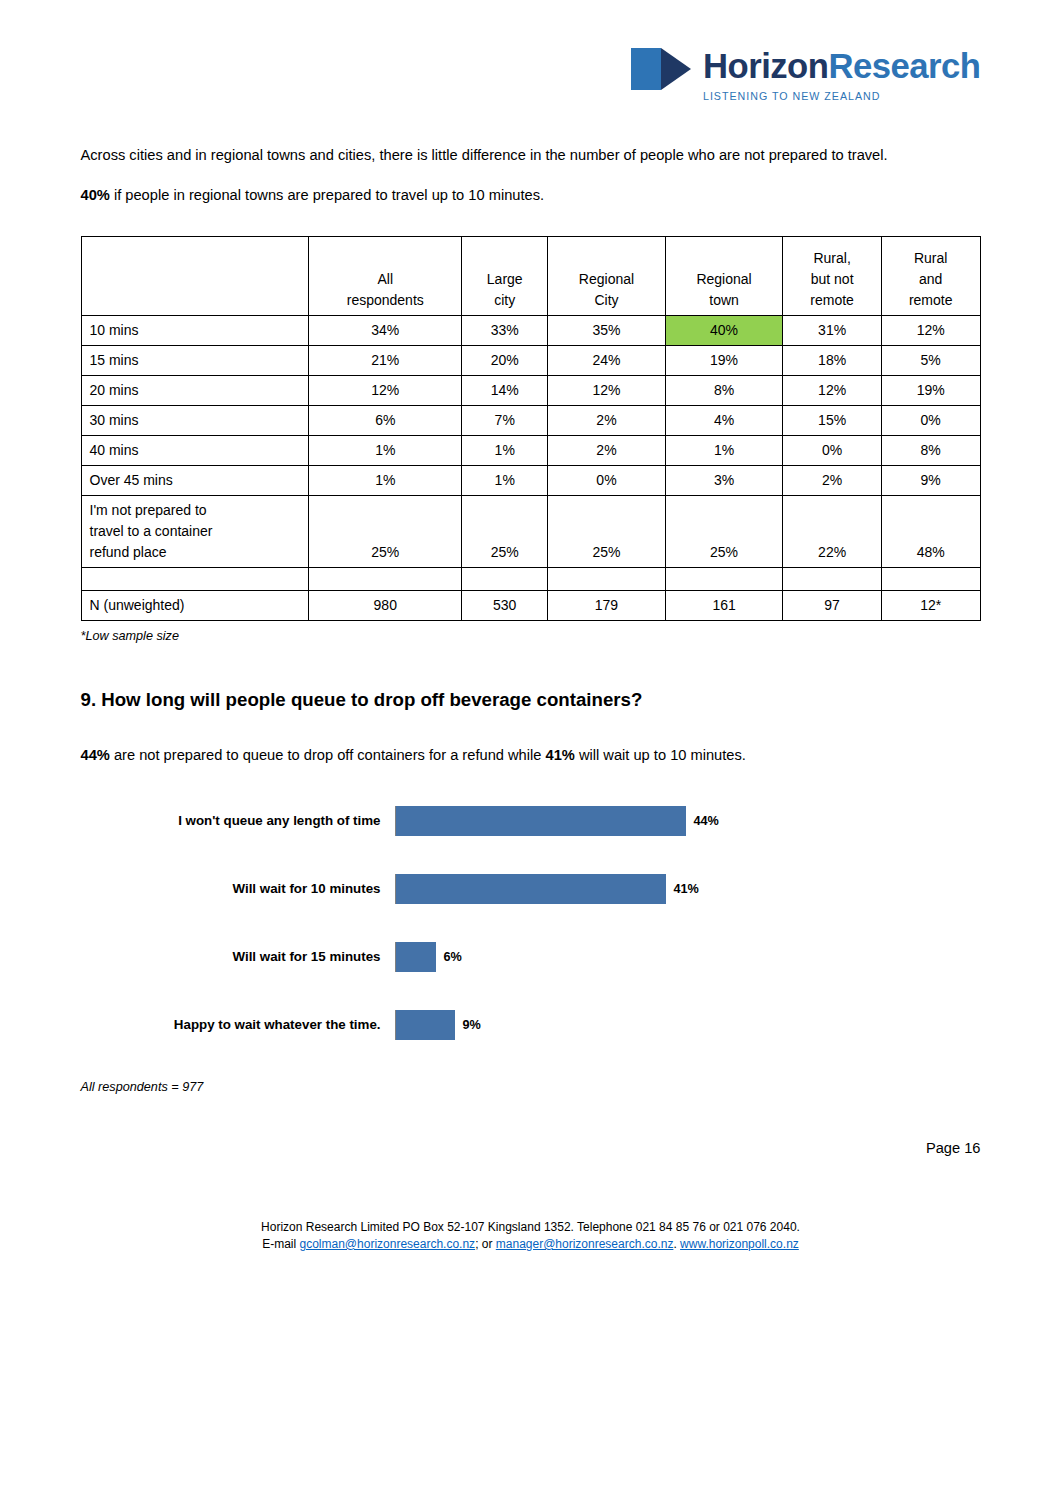Horizon Research
LISTENING TO NEW ZEALAND
Across cities and in regional towns and cities, there is little difference in the number of people who are not prepared to travel.
40% if people in regional towns are prepared to travel up to 10 minutes.
| | All respondents | Large city | Regional City | Regional town | Rural, but not remote | Rural and remote |
| --- | --- | --- | --- | --- | --- | --- |
| 10 mins | 34% | 33% | 35% | 40% | 31% | 12% |
| 15 mins | 21% | 20% | 24% | 19% | 18% | 5% |
| 20 mins | 12% | 14% | 12% | 8% | 12% | 19% |
| 30 mins | 6% | 7% | 2% | 4% | 15% | 0% |
| 40 mins | 1% | 1% | 2% | 1% | 0% | 8% |
| Over 45 mins | 1% | 1% | 0% | 3% | 2% | 9% |
| I'm not prepared to travel to a container refund place | 25% | 25% | 25% | 25% | 22% | 48% |
| N (unweighted) | 980 | 530 | 179 | 161 | 97 | 12* |
*Low sample size
9. How long will people queue to drop off beverage containers?
44% are not prepared to queue to drop off containers for a refund while 41% will wait up to 10 minutes.
I won't queue any length of time
44%
Will wait for 10 minutes
41%
Will wait for 15 minutes
6%
Happy to wait whatever the time.
9%
All respondents = 977
Page 16
Horizon Research Limited PO Box 52-107 Kingsland 1352. Telephone 021 84 85 76 or 021 076 2040.
E-mail gcolman@horizonresearch.co.nz; or manager@horizonresearch.co.nz. www.horizonpoll.co.nz